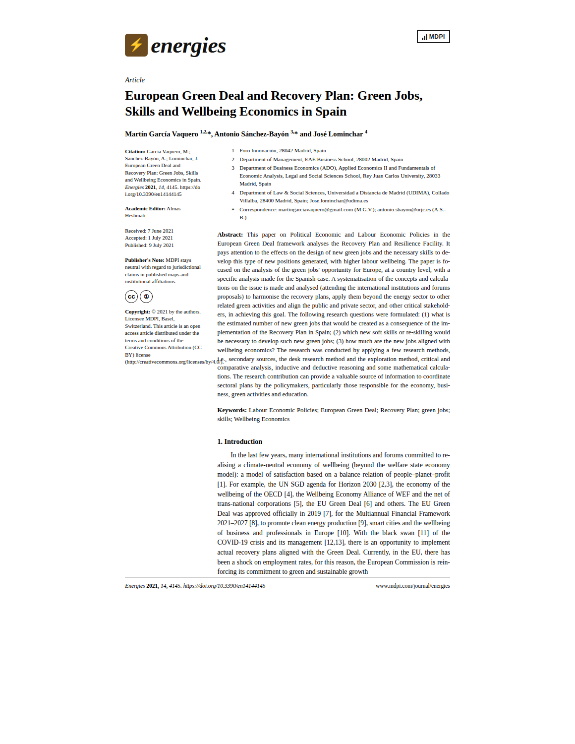⚡
energies
MDPI
Article
European Green Deal and Recovery Plan: Green Jobs, Skills and Wellbeing Economics in Spain
Martín García Vaquero 1,2,*, Antonio Sánchez-Bayón 3,* and José Lominchar 4
Citation: García Vaquero, M.; Sánchez-Bayón, A.; Lominchar, J. European Green Deal and Recovery Plan: Green Jobs, Skills and Wellbeing Economics in Spain. Energies 2021, 14, 4145. https://doi.org/10.3390/en14144145
Academic Editor: Almas Heshmati
Received: 7 June 2021
Accepted: 1 July 2021
Published: 9 July 2021
Publisher's Note: MDPI stays neutral with regard to jurisdictional claims in published maps and institutional affiliations.
cc
①
Copyright: © 2021 by the authors. Licensee MDPI, Basel, Switzerland. This article is an open access article distributed under the terms and conditions of the Creative Commons Attribution (CC BY) license (http://creativecommons.org/licenses/by/4.0/).
1 Foro Innovación, 28042 Madrid, Spain
2 Department of Management, EAE Business School, 28002 Madrid, Spain
3 Department of Business Economics (ADO), Applied Economics II and Fundamentals of Economic Analysis, Legal and Social Sciences School, Rey Juan Carlos University, 28033 Madrid, Spain
4 Department of Law & Social Sciences, Universidad a Distancia de Madrid (UDIMA), Collado Villalba, 28400 Madrid, Spain; Jose.lominchar@udima.es
*Correspondence: martingarciavaquero@gmail.com (M.G.V.); antonio.sbayon@urjc.es (A.S.-B.)
Abstract: This paper on Political Economic and Labour Economic Policies in the European Green Deal framework analyses the Recovery Plan and Resilience Facility. It pays attention to the effects on the design of new green jobs and the necessary skills to develop this type of new positions generated, with higher labour wellbeing. The paper is focused on the analysis of the green jobs' opportunity for Europe, at a country level, with a specific analysis made for the Spanish case. A systematisation of the concepts and calculations on the issue is made and analysed (attending the international institutions and forums proposals) to harmonise the recovery plans, apply them beyond the energy sector to other related green activities and align the public and private sector, and other critical stakeholders, in achieving this goal. The following research questions were formulated: (1) what is the estimated number of new green jobs that would be created as a consequence of the implementation of the Recovery Plan in Spain; (2) which new soft skills or re-skilling would be necessary to develop such new green jobs; (3) how much are the new jobs aligned with wellbeing economics? The research was conducted by applying a few research methods, i.e., secondary sources, the desk research method and the exploration method, critical and comparative analysis, inductive and deductive reasoning and some mathematical calculations. The research contribution can provide a valuable source of information to coordinate sectoral plans by the policymakers, particularly those responsible for the economy, business, green activities and education.
Keywords: Labour Economic Policies; European Green Deal; Recovery Plan; green jobs; skills; Wellbeing Economics
1. Introduction
In the last few years, many international institutions and forums committed to realising a climate-neutral economy of wellbeing (beyond the welfare state economy model): a model of satisfaction based on a balance relation of people–planet–profit [1]. For example, the UN SGD agenda for Horizon 2030 [2,3], the economy of the wellbeing of the OECD [4], the Wellbeing Economy Alliance of WEF and the net of trans-national corporations [5], the EU Green Deal [6] and others. The EU Green Deal was approved officially in 2019 [7], for the Multiannual Financial Framework 2021–2027 [8], to promote clean energy production [9], smart cities and the wellbeing of business and professionals in Europe [10]. With the black swan [11] of the COVID-19 crisis and its management [12,13], there is an opportunity to implement actual recovery plans aligned with the Green Deal. Currently, in the EU, there has been a shock on employment rates, for this reason, the European Commission is reinforcing its commitment to green and sustainable growth
Energies 2021, 14, 4145. https://doi.org/10.3390/en14144145
www.mdpi.com/journal/energies